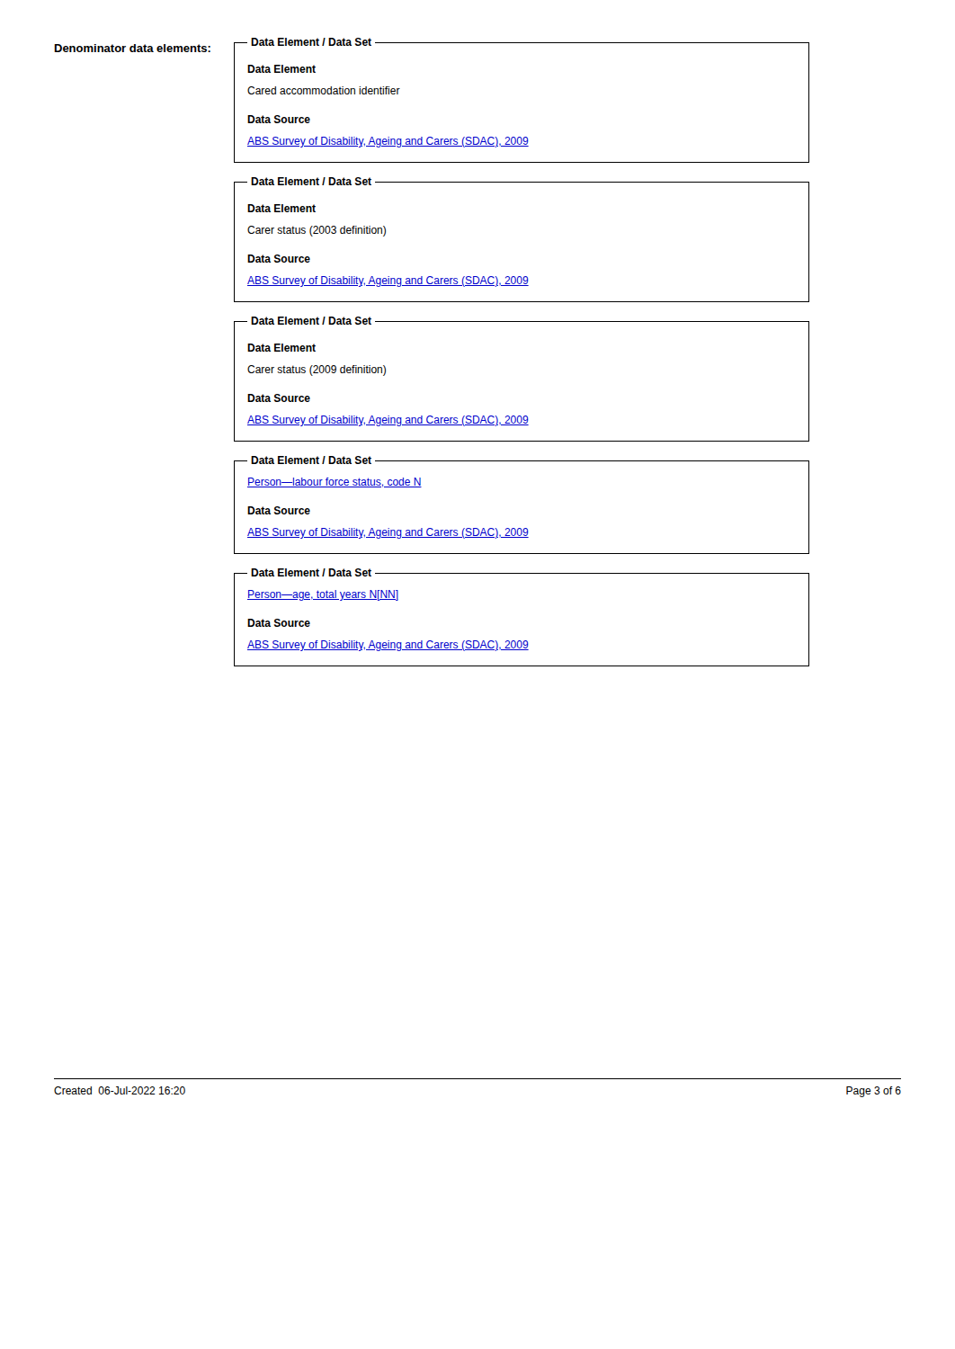Denominator data elements:
Data Element / Data Set
Data Element
Cared accommodation identifier
Data Source
ABS Survey of Disability, Ageing and Carers (SDAC), 2009
Data Element / Data Set
Data Element
Carer status (2003 definition)
Data Source
ABS Survey of Disability, Ageing and Carers (SDAC), 2009
Data Element / Data Set
Data Element
Carer status (2009 definition)
Data Source
ABS Survey of Disability, Ageing and Carers (SDAC), 2009
Data Element / Data Set
Person—labour force status, code N
Data Source
ABS Survey of Disability, Ageing and Carers (SDAC), 2009
Data Element / Data Set
Person—age, total years N[NN]
Data Source
ABS Survey of Disability, Ageing and Carers (SDAC), 2009
Created 06-Jul-2022 16:20
Page 3 of 6